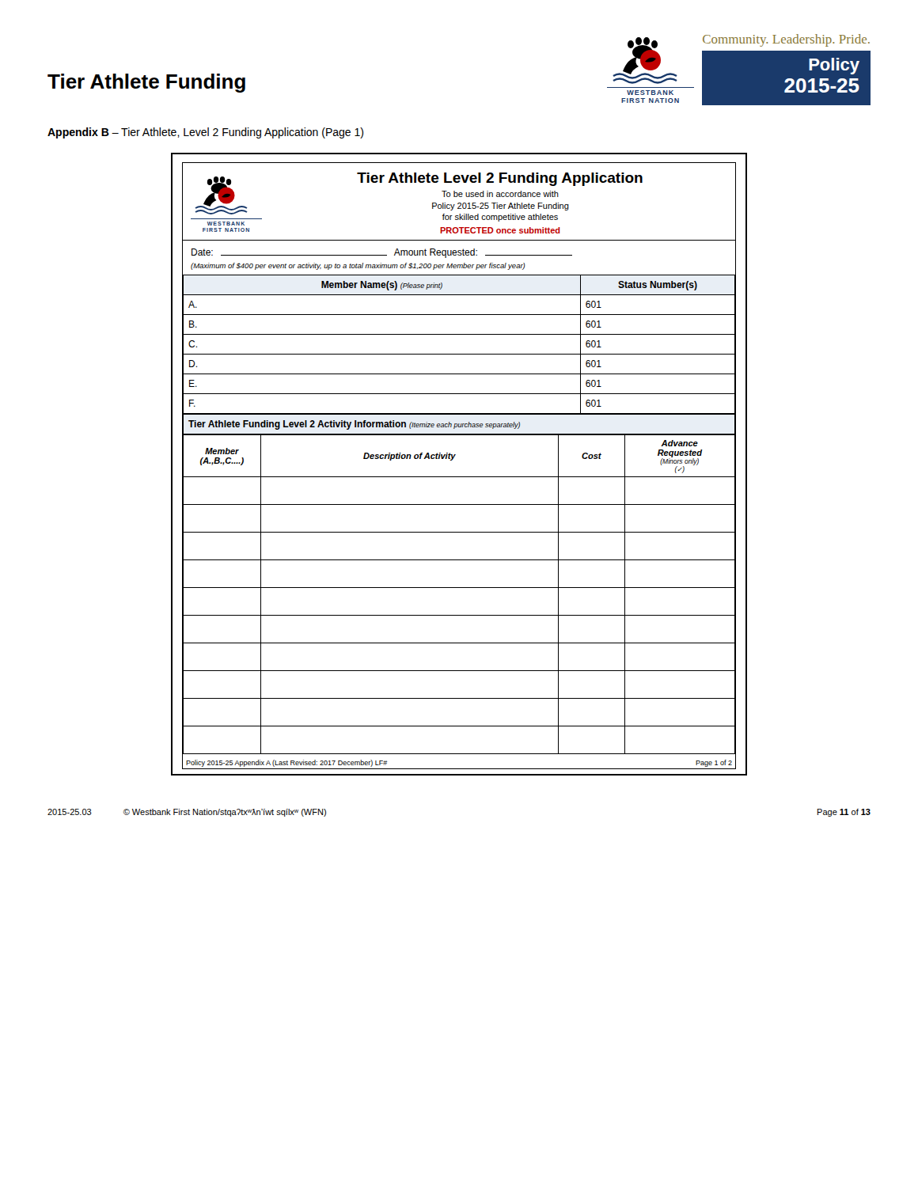Tier Athlete Funding
WESTBANK
FIRST NATION
Community. Leadership. Pride.
Policy
2015-25
Appendix B – Tier Athlete, Level 2 Funding Application (Page 1)
WESTBANK
FIRST NATION
Tier Athlete Level 2 Funding Application
To be used in accordance with
Policy 2015-25 Tier Athlete Funding
for skilled competitive athletes
PROTECTED once submitted
Date: Amount Requested:
(Maximum of $400 per event or activity, up to a total maximum of $1,200 per Member per fiscal year)
| Member Name(s) (Please print) | Status Number(s) |
| --- | --- |
| A. | 601 |
| B. | 601 |
| C. | 601 |
| D. | 601 |
| E. | 601 |
| F. | 601 |
Tier Athlete Funding Level 2 Activity Information (Itemize each purchase separately)
| Member (A.,B.,C....) | Description of Activity | Cost | Advance Requested (Minors only) (✓) |
| --- | --- | --- | --- |
Policy 2015-25 Appendix A (Last Revised: 2017 December) LF#
Page 1 of 2
2015-25.03
© Westbank First Nation/stqaʔtxʷƛn’íwt sqílxʷ (WFN)
Page 11 of 13